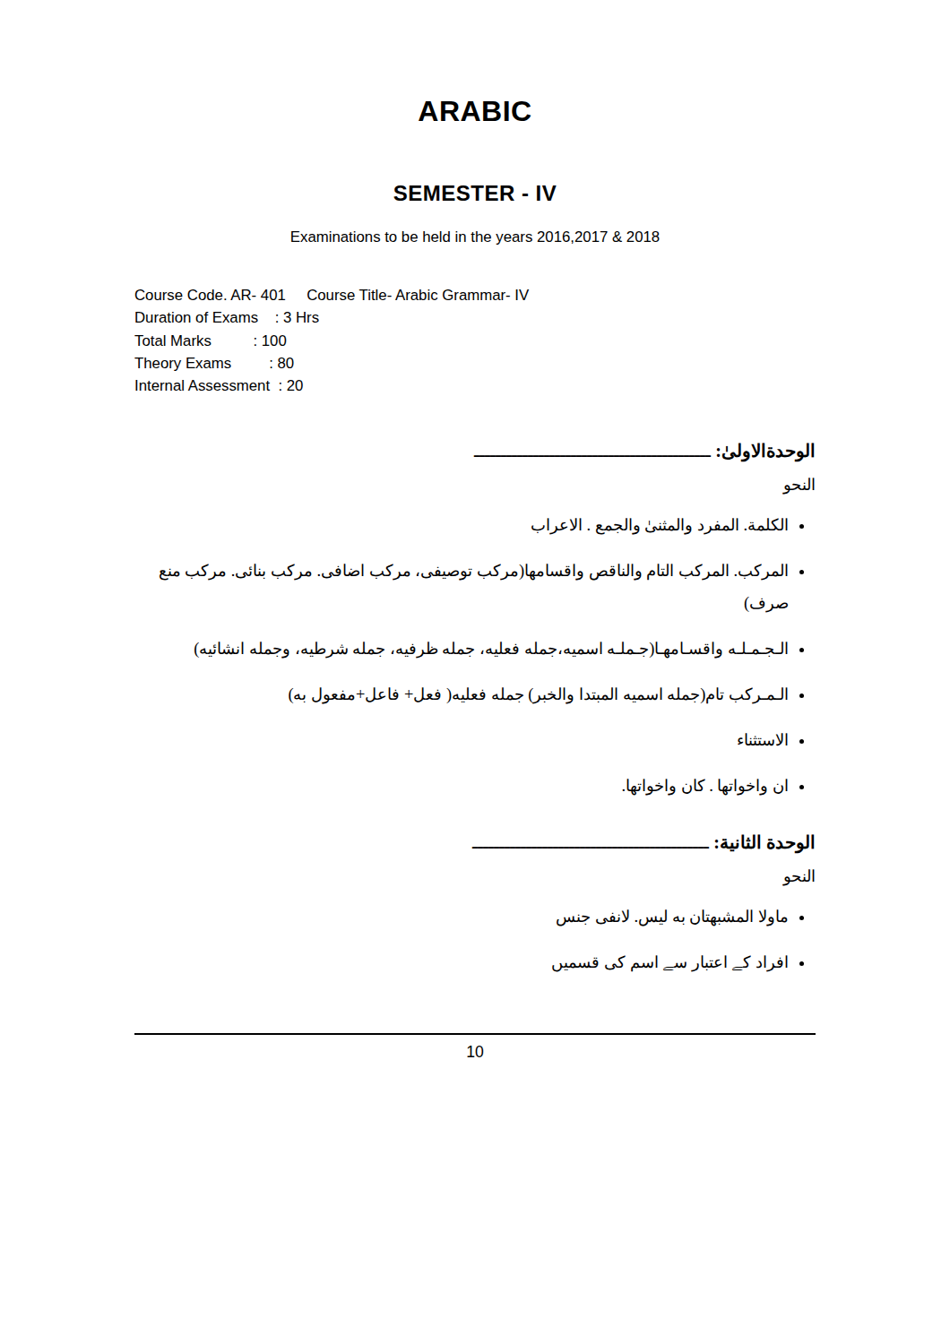ARABIC
SEMESTER - IV
Examinations to be held in the years 2016,2017 & 2018
Course Code. AR- 401 Course Title- Arabic Grammar- IV Duration of Exams : 3 Hrs Total Marks : 100 Theory Exams : 80 Internal Assessment : 20
الوحدةالاولىٰ: ــــــــــــــــــــــــــــــــــــــــــــ
النحو
الكلمة. المفرد والمثنىٰ والجمع . الاعراب
المركب. المركب التام والناقص واقسامها(مركب توصيفى، مركب اضافى. مركب بنائى. مركب منع صرف)
الـجـمـلـه واقسـامهـا(جـملـه اسميه،جمله فعليه، جمله ظرفيه، جمله شرطيه، وجمله انشائيه)
الـمـركب تام(جمله اسميه المبتدا والخبر) جمله فعليه( فعل+ فاعل+مفعول به)
الاستثناء
ان واخواتها . كان واخواتها.
الوحدة الثانية: ــــــــــــــــــــــــــــــــــــــــــــ
النحو
ماولا المشبهتان به ليس. لانفى جنس
افراد كے اعتبار سے اسم كى قسميں
10